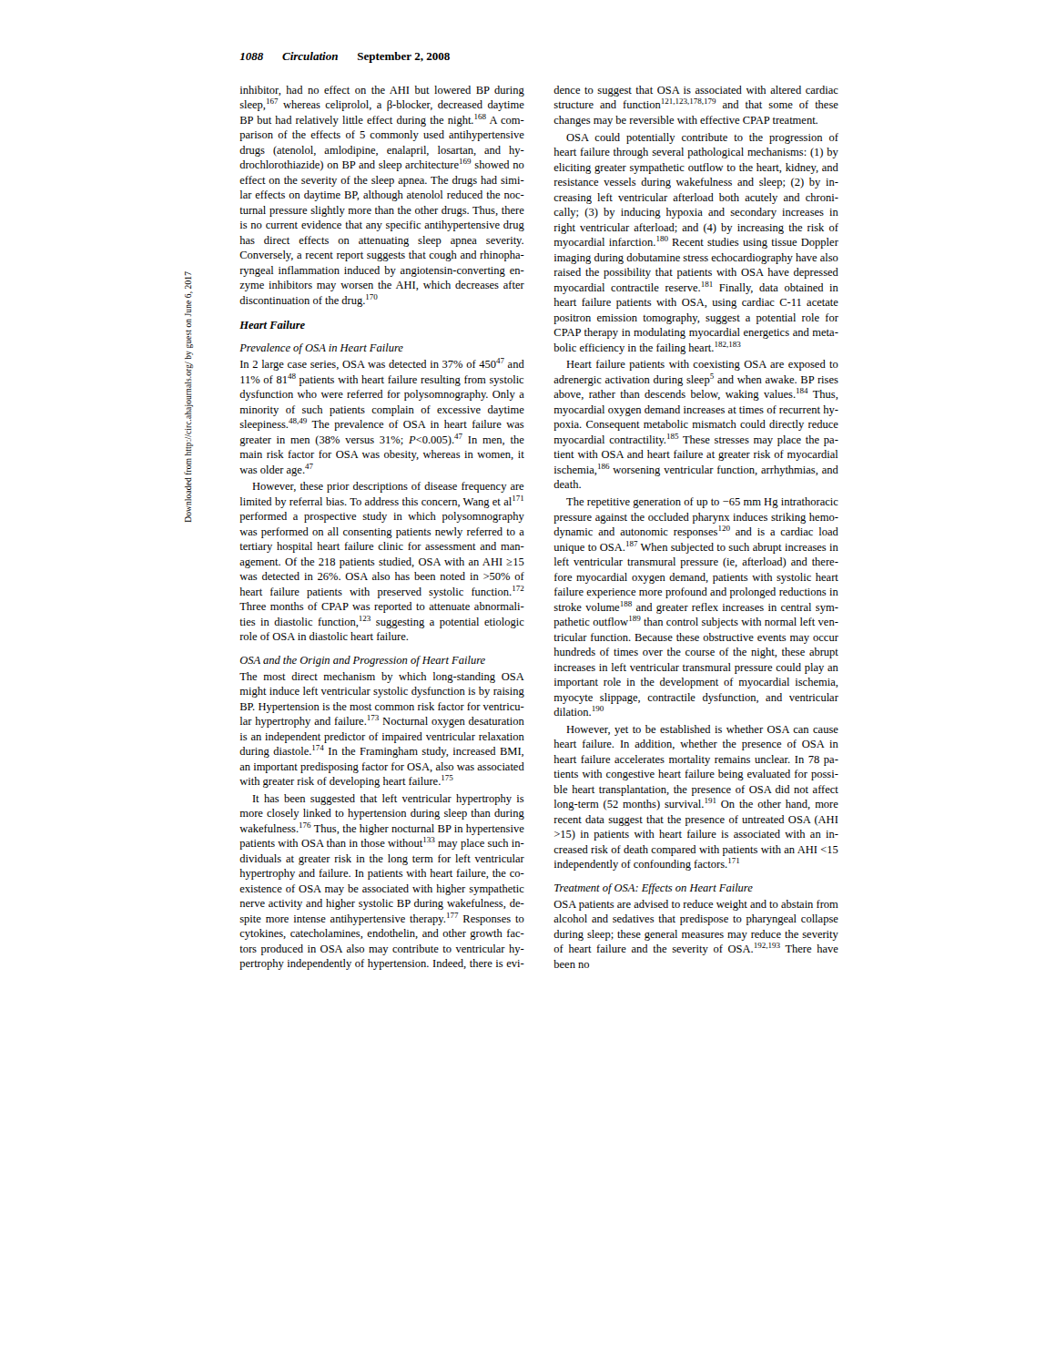1088 Circulation September 2, 2008
Downloaded from http://circ.ahajournals.org/ by guest on June 6, 2017
inhibitor, had no effect on the AHI but lowered BP during sleep,167 whereas celiprolol, a β-blocker, decreased daytime BP but had relatively little effect during the night.168 A comparison of the effects of 5 commonly used antihypertensive drugs (atenolol, amlodipine, enalapril, losartan, and hydrochlorothiazide) on BP and sleep architecture169 showed no effect on the severity of the sleep apnea. The drugs had similar effects on daytime BP, although atenolol reduced the nocturnal pressure slightly more than the other drugs. Thus, there is no current evidence that any specific antihypertensive drug has direct effects on attenuating sleep apnea severity. Conversely, a recent report suggests that cough and rhinopharyngeal inflammation induced by angiotensin-converting enzyme inhibitors may worsen the AHI, which decreases after discontinuation of the drug.170
Heart Failure
Prevalence of OSA in Heart Failure
In 2 large case series, OSA was detected in 37% of 45047 and 11% of 8148 patients with heart failure resulting from systolic dysfunction who were referred for polysomnography. Only a minority of such patients complain of excessive daytime sleepiness.48,49 The prevalence of OSA in heart failure was greater in men (38% versus 31%; P<0.005).47 In men, the main risk factor for OSA was obesity, whereas in women, it was older age.47
However, these prior descriptions of disease frequency are limited by referral bias. To address this concern, Wang et al171 performed a prospective study in which polysomnography was performed on all consenting patients newly referred to a tertiary hospital heart failure clinic for assessment and management. Of the 218 patients studied, OSA with an AHI ≥15 was detected in 26%. OSA also has been noted in >50% of heart failure patients with preserved systolic function.172 Three months of CPAP was reported to attenuate abnormalities in diastolic function,123 suggesting a potential etiologic role of OSA in diastolic heart failure.
OSA and the Origin and Progression of Heart Failure
The most direct mechanism by which long-standing OSA might induce left ventricular systolic dysfunction is by raising BP. Hypertension is the most common risk factor for ventricular hypertrophy and failure.173 Nocturnal oxygen desaturation is an independent predictor of impaired ventricular relaxation during diastole.174 In the Framingham study, increased BMI, an important predisposing factor for OSA, also was associated with greater risk of developing heart failure.175
It has been suggested that left ventricular hypertrophy is more closely linked to hypertension during sleep than during wakefulness.176 Thus, the higher nocturnal BP in hypertensive patients with OSA than in those without133 may place such individuals at greater risk in the long term for left ventricular hypertrophy and failure. In patients with heart failure, the coexistence of OSA may be associated with higher sympathetic nerve activity and higher systolic BP during wakefulness, despite more intense antihypertensive therapy.177 Responses to cytokines, catecholamines, endothelin, and other growth factors produced in OSA also may contribute to ventricular hypertrophy independently of hypertension. Indeed, there is evidence to suggest that OSA is associated with altered cardiac structure and function121,123,178,179 and that some of these changes may be reversible with effective CPAP treatment.
OSA could potentially contribute to the progression of heart failure through several pathological mechanisms: (1) by eliciting greater sympathetic outflow to the heart, kidney, and resistance vessels during wakefulness and sleep; (2) by increasing left ventricular afterload both acutely and chronically; (3) by inducing hypoxia and secondary increases in right ventricular afterload; and (4) by increasing the risk of myocardial infarction.180 Recent studies using tissue Doppler imaging during dobutamine stress echocardiography have also raised the possibility that patients with OSA have depressed myocardial contractile reserve.181 Finally, data obtained in heart failure patients with OSA, using cardiac C-11 acetate positron emission tomography, suggest a potential role for CPAP therapy in modulating myocardial energetics and metabolic efficiency in the failing heart.182,183
Heart failure patients with coexisting OSA are exposed to adrenergic activation during sleep5 and when awake. BP rises above, rather than descends below, waking values.184 Thus, myocardial oxygen demand increases at times of recurrent hypoxia. Consequent metabolic mismatch could directly reduce myocardial contractility.185 These stresses may place the patient with OSA and heart failure at greater risk of myocardial ischemia,186 worsening ventricular function, arrhythmias, and death.
The repetitive generation of up to −65 mm Hg intrathoracic pressure against the occluded pharynx induces striking hemodynamic and autonomic responses120 and is a cardiac load unique to OSA.187 When subjected to such abrupt increases in left ventricular transmural pressure (ie, afterload) and therefore myocardial oxygen demand, patients with systolic heart failure experience more profound and prolonged reductions in stroke volume188 and greater reflex increases in central sympathetic outflow189 than control subjects with normal left ventricular function. Because these obstructive events may occur hundreds of times over the course of the night, these abrupt increases in left ventricular transmural pressure could play an important role in the development of myocardial ischemia, myocyte slippage, contractile dysfunction, and ventricular dilation.190
However, yet to be established is whether OSA can cause heart failure. In addition, whether the presence of OSA in heart failure accelerates mortality remains unclear. In 78 patients with congestive heart failure being evaluated for possible heart transplantation, the presence of OSA did not affect long-term (52 months) survival.191 On the other hand, more recent data suggest that the presence of untreated OSA (AHI >15) in patients with heart failure is associated with an increased risk of death compared with patients with an AHI <15 independently of confounding factors.171
Treatment of OSA: Effects on Heart Failure
OSA patients are advised to reduce weight and to abstain from alcohol and sedatives that predispose to pharyngeal collapse during sleep; these general measures may reduce the severity of heart failure and the severity of OSA.192,193 There have been no